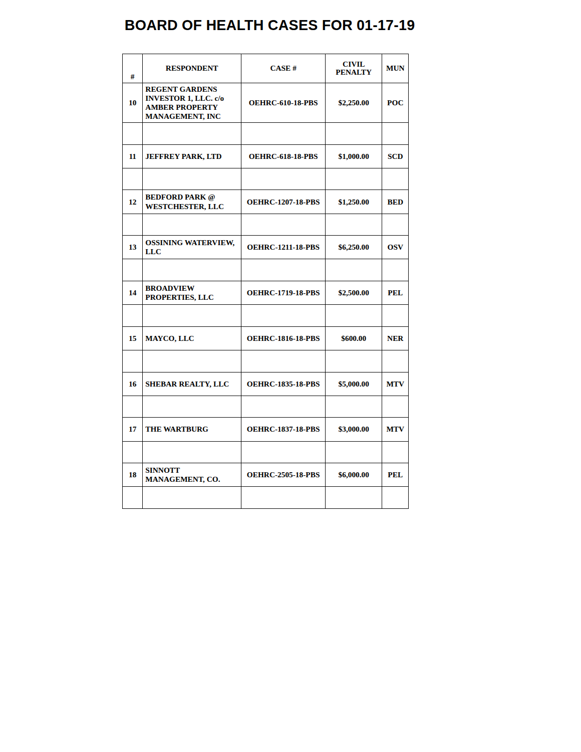BOARD OF HEALTH CASES FOR 01-17-19
| # | RESPONDENT | CASE # | CIVIL PENALTY | MUN |
| --- | --- | --- | --- | --- |
| 10 | REGENT GARDENS INVESTOR 1, LLC. c/o AMBER PROPERTY MANAGEMENT, INC | OEHRC-610-18-PBS | $2,250.00 | POC |
| 11 | JEFFREY PARK, LTD | OEHRC-618-18-PBS | $1,000.00 | SCD |
| 12 | BEDFORD PARK @ WESTCHESTER, LLC | OEHRC-1207-18-PBS | $1,250.00 | BED |
| 13 | OSSINING WATERVIEW, LLC | OEHRC-1211-18-PBS | $6,250.00 | OSV |
| 14 | BROADVIEW PROPERTIES, LLC | OEHRC-1719-18-PBS | $2,500.00 | PEL |
| 15 | MAYCO, LLC | OEHRC-1816-18-PBS | $600.00 | NER |
| 16 | SHEBAR REALTY, LLC | OEHRC-1835-18-PBS | $5,000.00 | MTV |
| 17 | THE WARTBURG | OEHRC-1837-18-PBS | $3,000.00 | MTV |
| 18 | SINNOTT MANAGEMENT, CO. | OEHRC-2505-18-PBS | $6,000.00 | PEL |